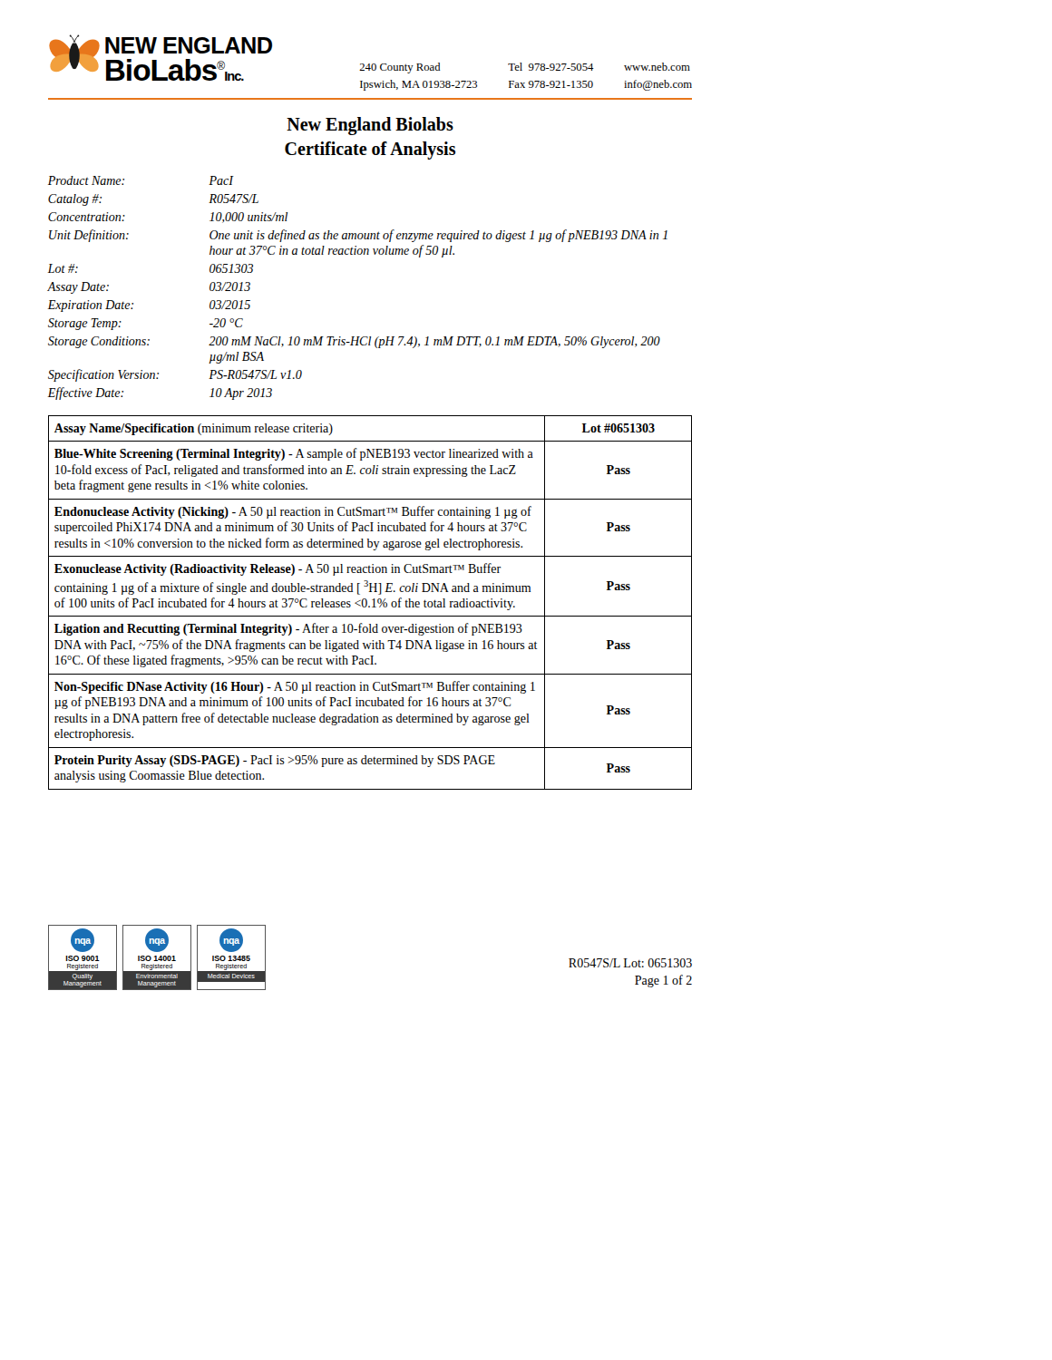NEW ENGLAND
BioLabs®Inc.
240 County Road
Ipswich, MA 01938-2723
Tel 978-927-5054
Fax 978-921-1350
www.neb.com
info@neb.com
New England Biolabs Certificate of Analysis
| Product Name: | PacI |
| Catalog #: | R0547S/L |
| Concentration: | 10,000 units/ml |
| Unit Definition: | One unit is defined as the amount of enzyme required to digest 1 µg of pNEB193 DNA in 1 hour at 37°C in a total reaction volume of 50 µl. |
| Lot #: | 0651303 |
| Assay Date: | 03/2013 |
| Expiration Date: | 03/2015 |
| Storage Temp: | -20 °C |
| Storage Conditions: | 200 mM NaCl, 10 mM Tris-HCl (pH 7.4), 1 mM DTT, 0.1 mM EDTA, 50% Glycerol, 200 µg/ml BSA |
| Specification Version: | PS-R0547S/L v1.0 |
| Effective Date: | 10 Apr 2013 |
| Assay Name/Specification (minimum release criteria) | Lot #0651303 |
| --- | --- |
| Blue-White Screening (Terminal Integrity) - A sample of pNEB193 vector linearized with a 10-fold excess of PacI, religated and transformed into an E. coli strain expressing the LacZ beta fragment gene results in <1% white colonies. | Pass |
| Endonuclease Activity (Nicking) - A 50 µl reaction in CutSmart™ Buffer containing 1 µg of supercoiled PhiX174 DNA and a minimum of 30 Units of PacI incubated for 4 hours at 37°C results in <10% conversion to the nicked form as determined by agarose gel electrophoresis. | Pass |
| Exonuclease Activity (Radioactivity Release) - A 50 µl reaction in CutSmart™ Buffer containing 1 µg of a mixture of single and double-stranded [ 3 H] E. coli DNA and a minimum of 100 units of PacI incubated for 4 hours at 37°C releases <0.1% of the total radioactivity. | Pass |
| Ligation and Recutting (Terminal Integrity) - After a 10-fold over-digestion of pNEB193 DNA with PacI, ~75% of the DNA fragments can be ligated with T4 DNA ligase in 16 hours at 16°C. Of these ligated fragments, >95% can be recut with PacI. | Pass |
| Non-Specific DNase Activity (16 Hour) - A 50 µl reaction in CutSmart™ Buffer containing 1 µg of pNEB193 DNA and a minimum of 100 units of PacI incubated for 16 hours at 37°C results in a DNA pattern free of detectable nuclease degradation as determined by agarose gel electrophoresis. | Pass |
| Protein Purity Assay (SDS-PAGE) - PacI is >95% pure as determined by SDS PAGE analysis using Coomassie Blue detection. | Pass |
nqa
ISO 9001
Registered
Quality
Management
nqa
ISO 14001
Registered
Environmental
Management
nqa
ISO 13485
Registered
Medical Devices
R0547S/L Lot: 0651303
Page 1 of 2